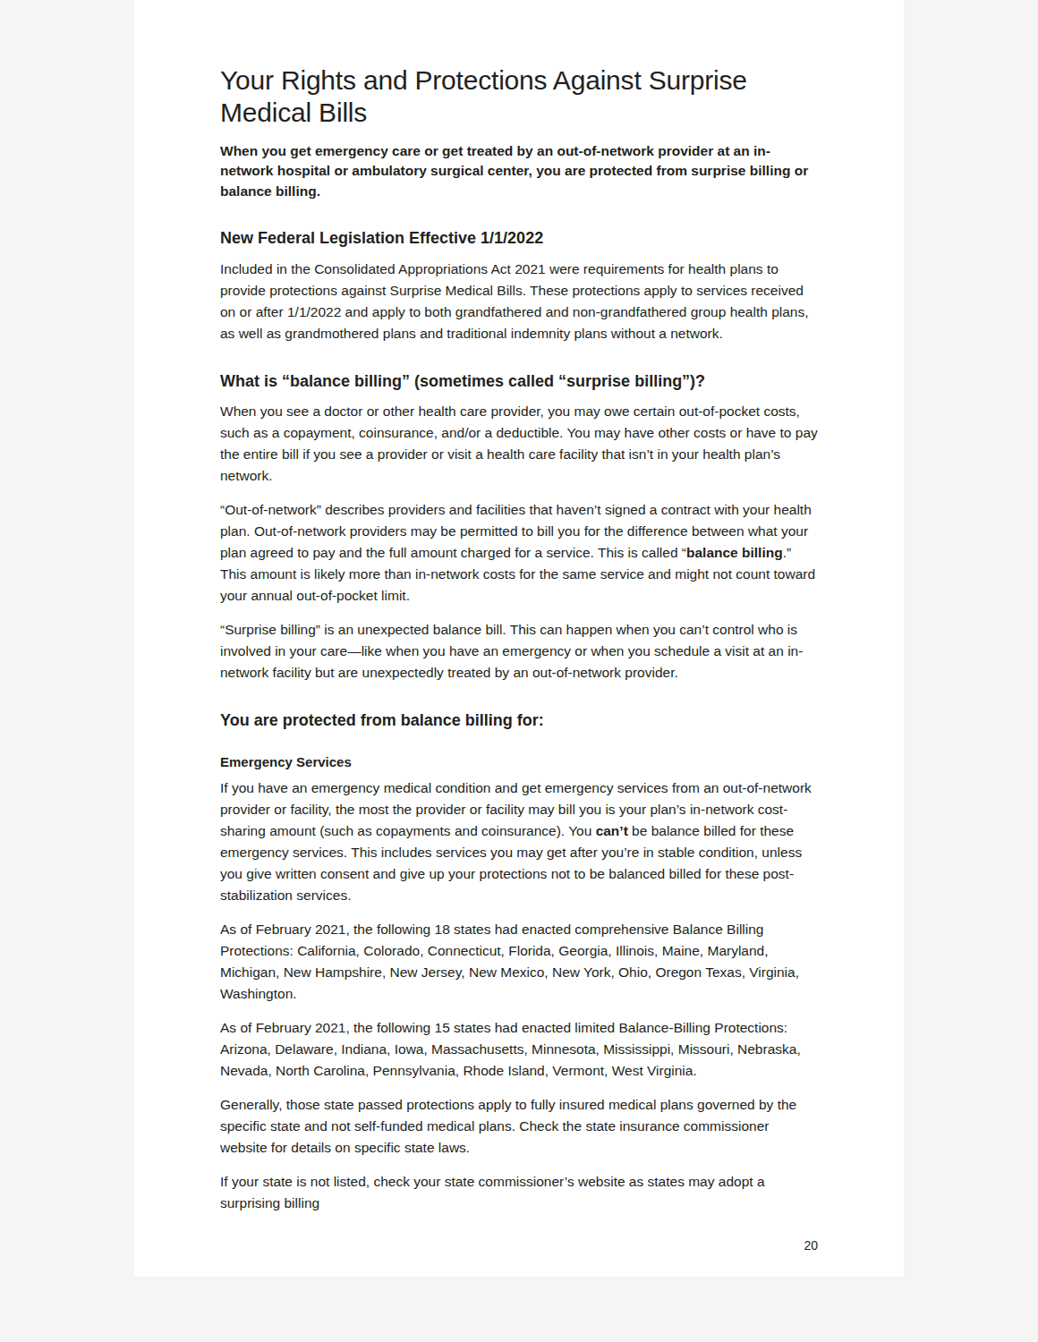Your Rights and Protections Against Surprise Medical Bills
When you get emergency care or get treated by an out-of-network provider at an in-network hospital or ambulatory surgical center, you are protected from surprise billing or balance billing.
New Federal Legislation Effective 1/1/2022
Included in the Consolidated Appropriations Act 2021 were requirements for health plans to provide protections against Surprise Medical Bills. These protections apply to services received on or after 1/1/2022 and apply to both grandfathered and non-grandfathered group health plans, as well as grandmothered plans and traditional indemnity plans without a network.
What is “balance billing” (sometimes called “surprise billing”)?
When you see a doctor or other health care provider, you may owe certain out-of-pocket costs, such as a copayment, coinsurance, and/or a deductible. You may have other costs or have to pay the entire bill if you see a provider or visit a health care facility that isn’t in your health plan’s network.
“Out-of-network” describes providers and facilities that haven’t signed a contract with your health plan. Out-of-network providers may be permitted to bill you for the difference between what your plan agreed to pay and the full amount charged for a service. This is called “balance billing.” This amount is likely more than in-network costs for the same service and might not count toward your annual out-of-pocket limit.
“Surprise billing” is an unexpected balance bill. This can happen when you can’t control who is involved in your care—like when you have an emergency or when you schedule a visit at an in-network facility but are unexpectedly treated by an out-of-network provider.
You are protected from balance billing for:
Emergency Services
If you have an emergency medical condition and get emergency services from an out-of-network provider or facility, the most the provider or facility may bill you is your plan’s in-network cost-sharing amount (such as copayments and coinsurance). You can’t be balance billed for these emergency services. This includes services you may get after you’re in stable condition, unless you give written consent and give up your protections not to be balanced billed for these post-stabilization services.
As of February 2021, the following 18 states had enacted comprehensive Balance Billing Protections: California, Colorado, Connecticut, Florida, Georgia, Illinois, Maine, Maryland, Michigan, New Hampshire, New Jersey, New Mexico, New York, Ohio, Oregon Texas, Virginia, Washington.
As of February 2021, the following 15 states had enacted limited Balance-Billing Protections: Arizona, Delaware, Indiana, Iowa, Massachusetts, Minnesota, Mississippi, Missouri, Nebraska, Nevada, North Carolina, Pennsylvania, Rhode Island, Vermont, West Virginia.
Generally, those state passed protections apply to fully insured medical plans governed by the specific state and not self-funded medical plans. Check the state insurance commissioner website for details on specific state laws.
If your state is not listed, check your state commissioner’s website as states may adopt a surprising billing
20